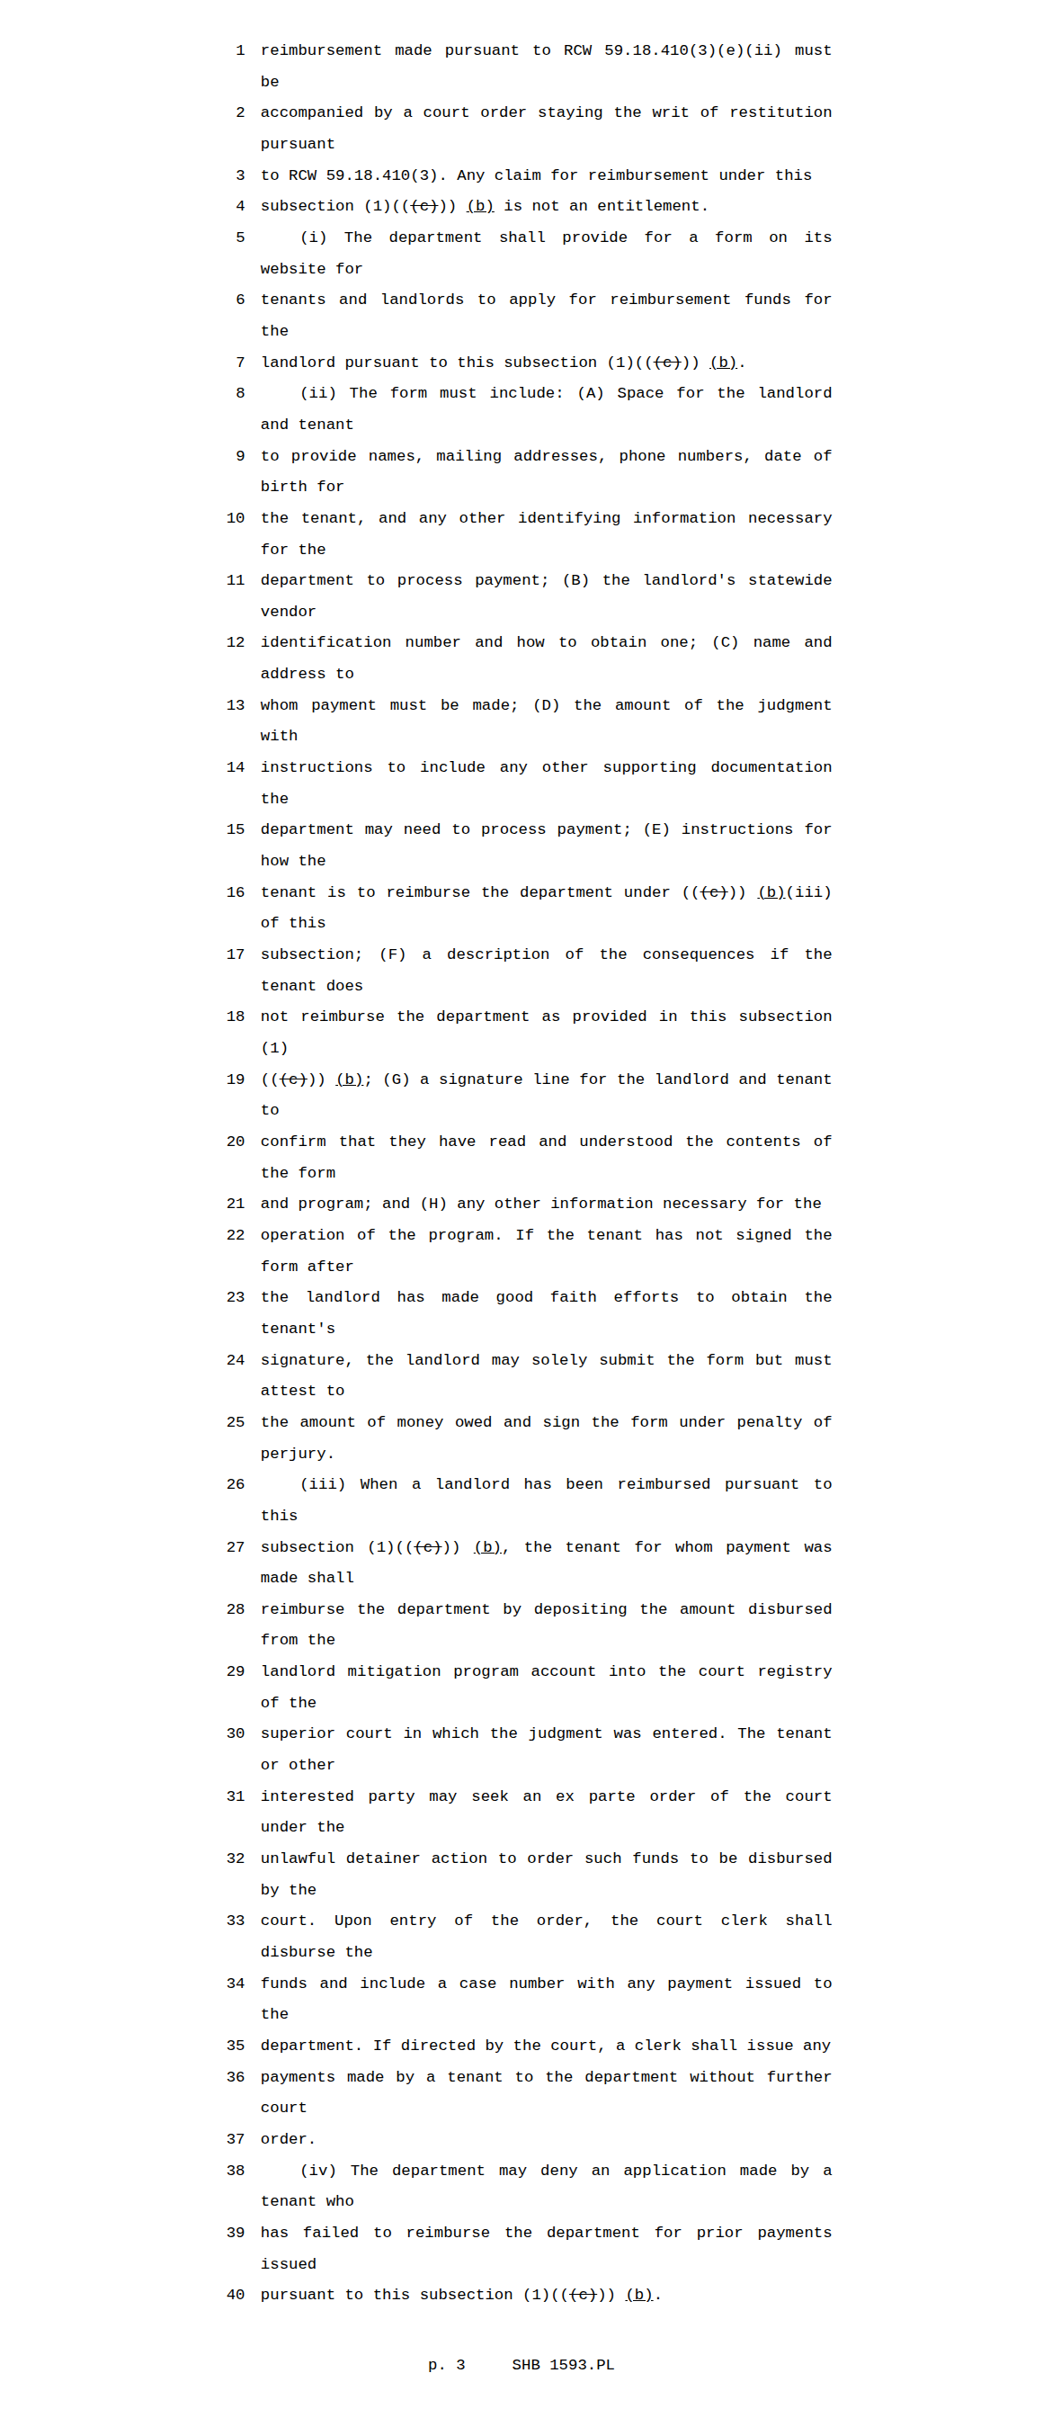reimbursement made pursuant to RCW 59.18.410(3)(e)(ii) must be
accompanied by a court order staying the writ of restitution pursuant
to RCW 59.18.410(3). Any claim for reimbursement under this
subsection (1)(((c))) (b) is not an entitlement.
(i) The department shall provide for a form on its website for
tenants and landlords to apply for reimbursement funds for the
landlord pursuant to this subsection (1)(((c))) (b).
(ii) The form must include: (A) Space for the landlord and tenant
to provide names, mailing addresses, phone numbers, date of birth for
the tenant, and any other identifying information necessary for the
department to process payment; (B) the landlord's statewide vendor
identification number and how to obtain one; (C) name and address to
whom payment must be made; (D) the amount of the judgment with
instructions to include any other supporting documentation the
department may need to process payment; (E) instructions for how the
tenant is to reimburse the department under (((c))) (b)(iii) of this
subsection; (F) a description of the consequences if the tenant does
not reimburse the department as provided in this subsection (1)
(((c))) (b); (G) a signature line for the landlord and tenant to
confirm that they have read and understood the contents of the form
and program; and (H) any other information necessary for the
operation of the program. If the tenant has not signed the form after
the landlord has made good faith efforts to obtain the tenant's
signature, the landlord may solely submit the form but must attest to
the amount of money owed and sign the form under penalty of perjury.
(iii) When a landlord has been reimbursed pursuant to this
subsection (1)(((c))) (b), the tenant for whom payment was made shall
reimburse the department by depositing the amount disbursed from the
landlord mitigation program account into the court registry of the
superior court in which the judgment was entered. The tenant or other
interested party may seek an ex parte order of the court under the
unlawful detainer action to order such funds to be disbursed by the
court. Upon entry of the order, the court clerk shall disburse the
funds and include a case number with any payment issued to the
department. If directed by the court, a clerk shall issue any
payments made by a tenant to the department without further court
order.
(iv) The department may deny an application made by a tenant who
has failed to reimburse the department for prior payments issued
pursuant to this subsection (1)(((c))) (b).
p. 3 SHB 1593.PL